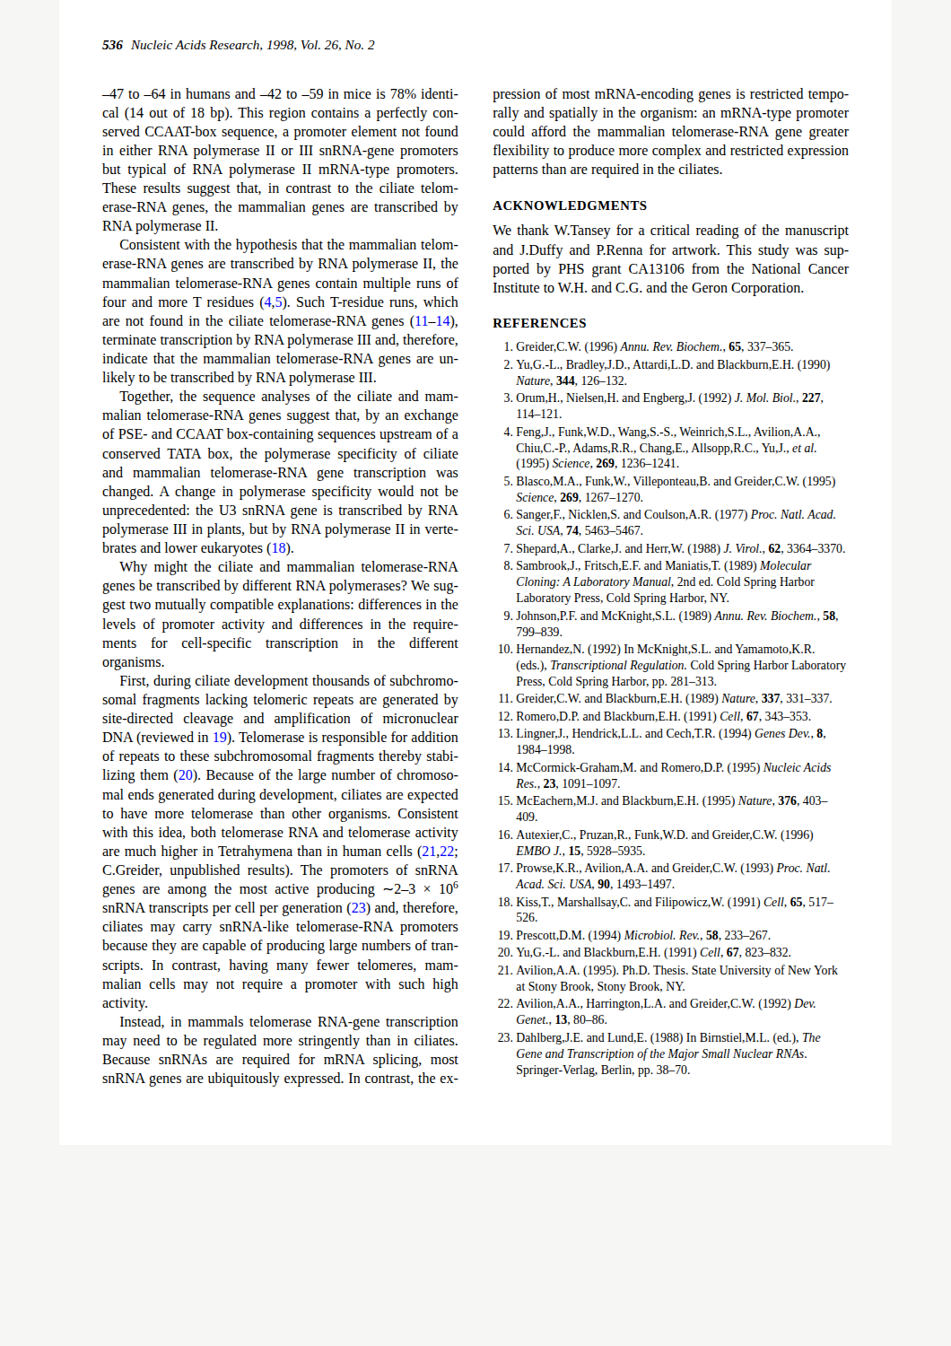536 Nucleic Acids Research, 1998, Vol. 26, No. 2
–47 to –64 in humans and –42 to –59 in mice is 78% identical (14 out of 18 bp). This region contains a perfectly conserved CCAAT-box sequence, a promoter element not found in either RNA polymerase II or III snRNA-gene promoters but typical of RNA polymerase II mRNA-type promoters. These results suggest that, in contrast to the ciliate telomerase-RNA genes, the mammalian genes are transcribed by RNA polymerase II.
Consistent with the hypothesis that the mammalian telomerase-RNA genes are transcribed by RNA polymerase II, the mammalian telomerase-RNA genes contain multiple runs of four and more T residues (4,5). Such T-residue runs, which are not found in the ciliate telomerase-RNA genes (11–14), terminate transcription by RNA polymerase III and, therefore, indicate that the mammalian telomerase-RNA genes are unlikely to be transcribed by RNA polymerase III.
Together, the sequence analyses of the ciliate and mammalian telomerase-RNA genes suggest that, by an exchange of PSE- and CCAAT box-containing sequences upstream of a conserved TATA box, the polymerase specificity of ciliate and mammalian telomerase-RNA gene transcription was changed. A change in polymerase specificity would not be unprecedented: the U3 snRNA gene is transcribed by RNA polymerase III in plants, but by RNA polymerase II in vertebrates and lower eukaryotes (18).
Why might the ciliate and mammalian telomerase-RNA genes be transcribed by different RNA polymerases? We suggest two mutually compatible explanations: differences in the levels of promoter activity and differences in the requirements for cell-specific transcription in the different organisms.
First, during ciliate development thousands of subchromosomal fragments lacking telomeric repeats are generated by site-directed cleavage and amplification of micronuclear DNA (reviewed in 19). Telomerase is responsible for addition of repeats to these subchromosomal fragments thereby stabilizing them (20). Because of the large number of chromosomal ends generated during development, ciliates are expected to have more telomerase than other organisms. Consistent with this idea, both telomerase RNA and telomerase activity are much higher in Tetrahymena than in human cells (21,22; C.Greider, unpublished results). The promoters of snRNA genes are among the most active producing ∼2–3 × 106 snRNA transcripts per cell per generation (23) and, therefore, ciliates may carry snRNA-like telomerase-RNA promoters because they are capable of producing large numbers of transcripts. In contrast, having many fewer telomeres, mammalian cells may not require a promoter with such high activity.
Instead, in mammals telomerase RNA-gene transcription may need to be regulated more stringently than in ciliates. Because snRNAs are required for mRNA splicing, most snRNA genes are ubiquitously expressed. In contrast, the expression of most mRNA-encoding genes is restricted temporally and spatially in the organism: an mRNA-type promoter could afford the mammalian telomerase-RNA gene greater flexibility to produce more complex and restricted expression patterns than are required in the ciliates.
Acknowledgments
We thank W.Tansey for a critical reading of the manuscript and J.Duffy and P.Renna for artwork. This study was supported by PHS grant CA13106 from the National Cancer Institute to W.H. and C.G. and the Geron Corporation.
References
Greider,C.W. (1996) Annu. Rev. Biochem., 65, 337–365.
Yu,G.-L., Bradley,J.D., Attardi,L.D. and Blackburn,E.H. (1990) Nature, 344, 126–132.
Orum,H., Nielsen,H. and Engberg,J. (1992) J. Mol. Biol., 227, 114–121.
Feng,J., Funk,W.D., Wang,S.-S., Weinrich,S.L., Avilion,A.A., Chiu,C.-P., Adams,R.R., Chang,E., Allsopp,R.C., Yu,J., et al. (1995) Science, 269, 1236–1241.
Blasco,M.A., Funk,W., Villeponteau,B. and Greider,C.W. (1995) Science, 269, 1267–1270.
Sanger,F., Nicklen,S. and Coulson,A.R. (1977) Proc. Natl. Acad. Sci. USA, 74, 5463–5467.
Shepard,A., Clarke,J. and Herr,W. (1988) J. Virol., 62, 3364–3370.
Sambrook,J., Fritsch,E.F. and Maniatis,T. (1989) Molecular Cloning: A Laboratory Manual, 2nd ed. Cold Spring Harbor Laboratory Press, Cold Spring Harbor, NY.
Johnson,P.F. and McKnight,S.L. (1989) Annu. Rev. Biochem., 58, 799–839.
Hernandez,N. (1992) In McKnight,S.L. and Yamamoto,K.R. (eds.), Transcriptional Regulation. Cold Spring Harbor Laboratory Press, Cold Spring Harbor, pp. 281–313.
Greider,C.W. and Blackburn,E.H. (1989) Nature, 337, 331–337.
Romero,D.P. and Blackburn,E.H. (1991) Cell, 67, 343–353.
Lingner,J., Hendrick,L.L. and Cech,T.R. (1994) Genes Dev., 8, 1984–1998.
McCormick-Graham,M. and Romero,D.P. (1995) Nucleic Acids Res., 23, 1091–1097.
McEachern,M.J. and Blackburn,E.H. (1995) Nature, 376, 403–409.
Autexier,C., Pruzan,R., Funk,W.D. and Greider,C.W. (1996) EMBO J., 15, 5928–5935.
Prowse,K.R., Avilion,A.A. and Greider,C.W. (1993) Proc. Natl. Acad. Sci. USA, 90, 1493–1497.
Kiss,T., Marshallsay,C. and Filipowicz,W. (1991) Cell, 65, 517–526.
Prescott,D.M. (1994) Microbiol. Rev., 58, 233–267.
Yu,G.-L. and Blackburn,E.H. (1991) Cell, 67, 823–832.
Avilion,A.A. (1995). Ph.D. Thesis. State University of New York at Stony Brook, Stony Brook, NY.
Avilion,A.A., Harrington,L.A. and Greider,C.W. (1992) Dev. Genet., 13, 80–86.
Dahlberg,J.E. and Lund,E. (1988) In Birnstiel,M.L. (ed.), The Gene and Transcription of the Major Small Nuclear RNAs. Springer-Verlag, Berlin, pp. 38–70.